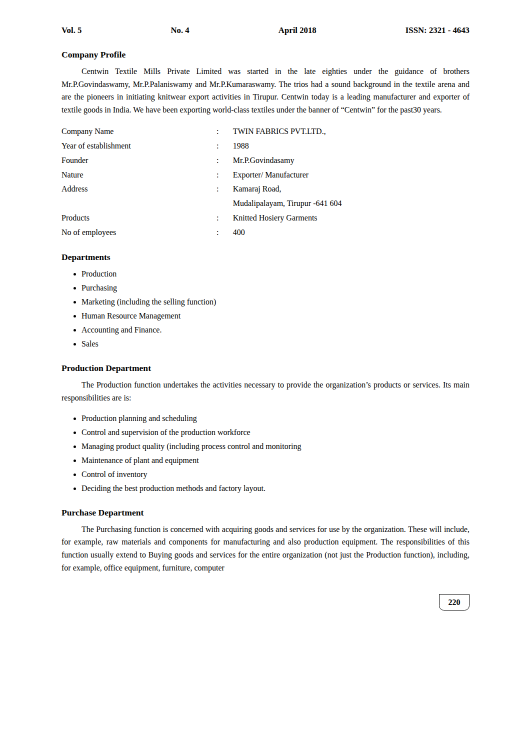Vol. 5 No. 4 April 2018 ISSN: 2321 - 4643
Company Profile
Centwin Textile Mills Private Limited was started in the late eighties under the guidance of brothers Mr.P.Govindaswamy, Mr.P.Palaniswamy and Mr.P.Kumaraswamy. The trios had a sound background in the textile arena and are the pioneers in initiating knitwear export activities in Tirupur. Centwin today is a leading manufacturer and exporter of textile goods in India. We have been exporting world-class textiles under the banner of “Centwin” for the past30 years.
| Company Name | : | TWIN FABRICS PVT.LTD., |
| Year of establishment | : | 1988 |
| Founder | : | Mr.P.Govindasamy |
| Nature | : | Exporter/ Manufacturer |
| Address | : | Kamaraj Road, |
| | | Mudalipalayam, Tirupur -641 604 |
| Products | : | Knitted Hosiery Garments |
| No of employees | : | 400 |
Departments
Production
Purchasing
Marketing (including the selling function)
Human Resource Management
Accounting and Finance.
Sales
Production Department
The Production function undertakes the activities necessary to provide the organization’s products or services. Its main responsibilities are is:
Production planning and scheduling
Control and supervision of the production workforce
Managing product quality (including process control and monitoring
Maintenance of plant and equipment
Control of inventory
Deciding the best production methods and factory layout.
Purchase Department
The Purchasing function is concerned with acquiring goods and services for use by the organization. These will include, for example, raw materials and components for manufacturing and also production equipment. The responsibilities of this function usually extend to Buying goods and services for the entire organization (not just the Production function), including, for example, office equipment, furniture, computer
220